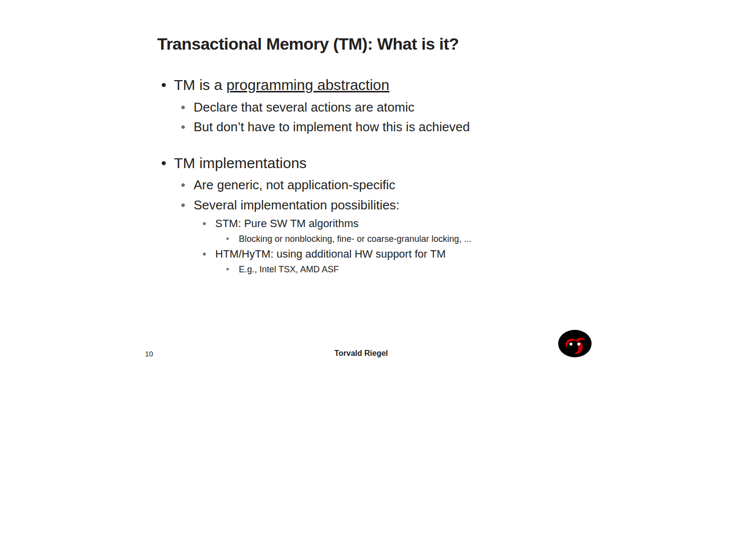Transactional Memory (TM): What is it?
TM is a programming abstraction
Declare that several actions are atomic
But don’t have to implement how this is achieved
TM implementations
Are generic, not application-specific
Several implementation possibilities:
STM: Pure SW TM algorithms
Blocking or nonblocking, fine- or coarse-granular locking, ...
HTM/HyTM: using additional HW support for TM
E.g., Intel TSX, AMD ASF
10
Torvald Riegel